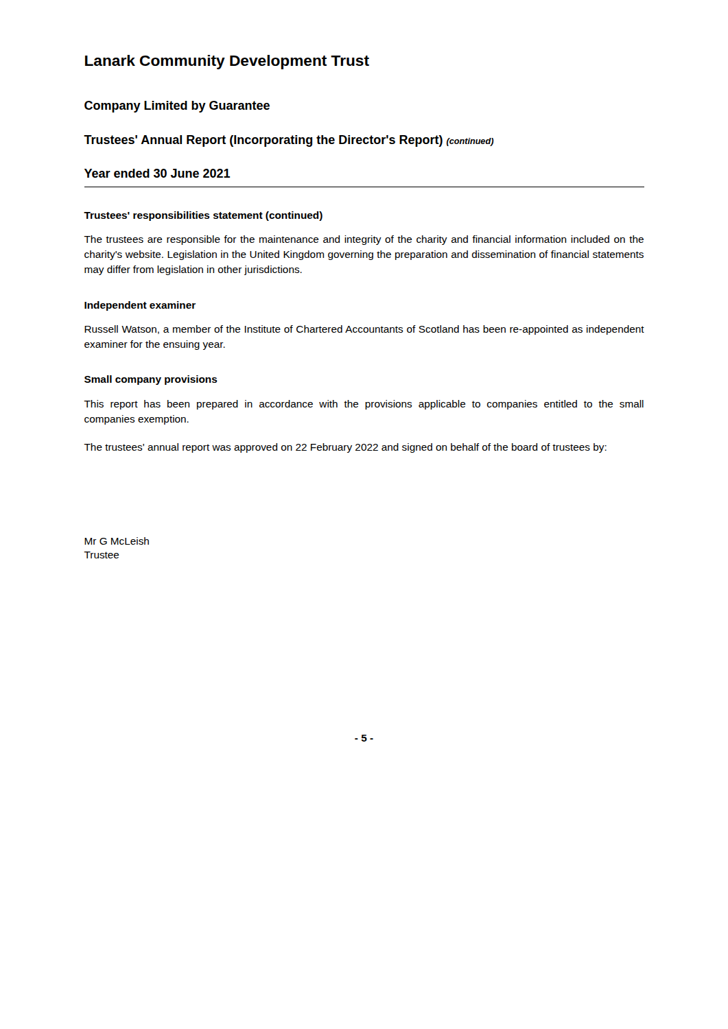Lanark Community Development Trust
Company Limited by Guarantee
Trustees' Annual Report (Incorporating the Director's Report) (continued)
Year ended 30 June 2021
Trustees' responsibilities statement (continued)
The trustees are responsible for the maintenance and integrity of the charity and financial information included on the charity's website. Legislation in the United Kingdom governing the preparation and dissemination of financial statements may differ from legislation in other jurisdictions.
Independent examiner
Russell Watson, a member of the Institute of Chartered Accountants of Scotland has been re-appointed as independent examiner for the ensuing year.
Small company provisions
This report has been prepared in accordance with the provisions applicable to companies entitled to the small companies exemption.
The trustees' annual report was approved on 22 February 2022 and signed on behalf of the board of trustees by:
Mr G McLeish
Trustee
- 5 -